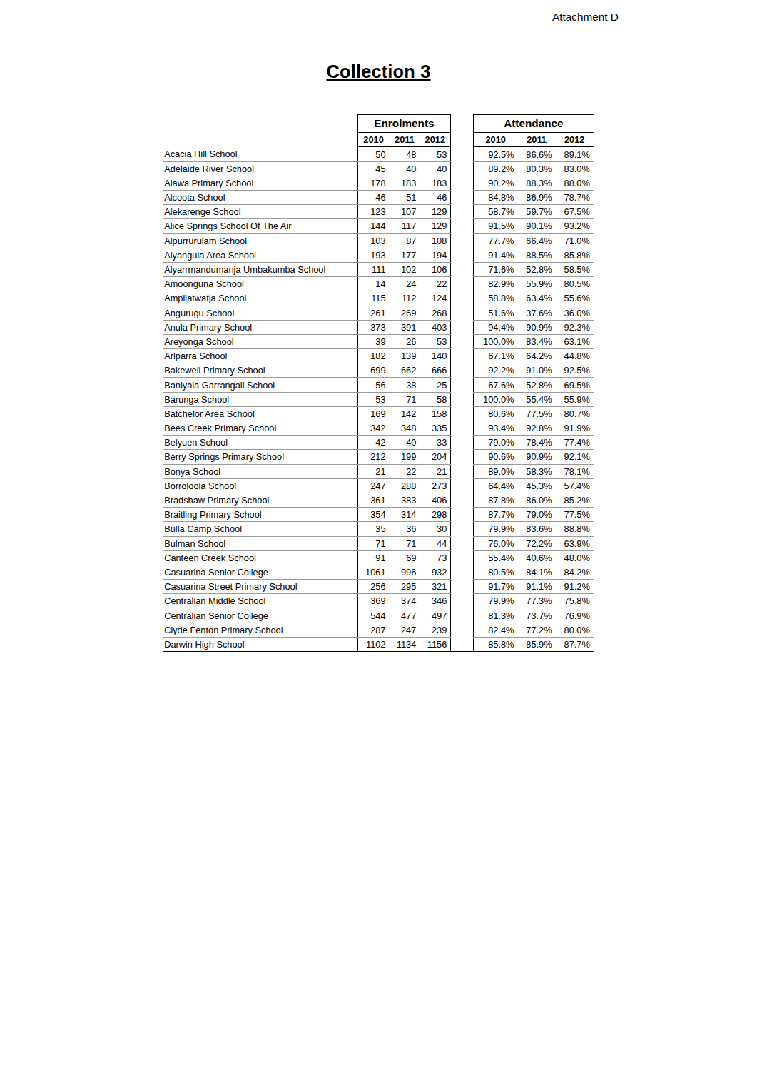Attachment D
Collection 3
| | Enrolments | | Attendance |
| --- | --- | --- | --- |
| 2010 | 2011 | 2012 | 2010 | 2011 | 2012 |
| Acacia Hill School | 50 | 48 | 53 | | 92.5% | 86.6% | 89.1% |
| Adelaide River School | 45 | 40 | 40 | | 89.2% | 80.3% | 83.0% |
| Alawa Primary School | 178 | 183 | 183 | | 90.2% | 88.3% | 88.0% |
| Alcoota School | 46 | 51 | 46 | | 84.8% | 86.9% | 78.7% |
| Alekarenge School | 123 | 107 | 129 | | 58.7% | 59.7% | 67.5% |
| Alice Springs School Of The Air | 144 | 117 | 129 | | 91.5% | 90.1% | 93.2% |
| Alpurrurulam School | 103 | 87 | 108 | | 77.7% | 66.4% | 71.0% |
| Alyangula Area School | 193 | 177 | 194 | | 91.4% | 88.5% | 85.8% |
| Alyarrmandumanja Umbakumba School | 111 | 102 | 106 | | 71.6% | 52.8% | 58.5% |
| Amoonguna School | 14 | 24 | 22 | | 82.9% | 55.9% | 80.5% |
| Ampilatwatja School | 115 | 112 | 124 | | 58.8% | 63.4% | 55.6% |
| Angurugu School | 261 | 269 | 268 | | 51.6% | 37.6% | 36.0% |
| Anula Primary School | 373 | 391 | 403 | | 94.4% | 90.9% | 92.3% |
| Areyonga School | 39 | 26 | 53 | | 100.0% | 83.4% | 63.1% |
| Arlparra School | 182 | 139 | 140 | | 67.1% | 64.2% | 44.8% |
| Bakewell Primary School | 699 | 662 | 666 | | 92.2% | 91.0% | 92.5% |
| Baniyala Garrangali School | 56 | 38 | 25 | | 67.6% | 52.8% | 69.5% |
| Barunga School | 53 | 71 | 58 | | 100.0% | 55.4% | 55.9% |
| Batchelor Area School | 169 | 142 | 158 | | 80.6% | 77.5% | 80.7% |
| Bees Creek Primary School | 342 | 348 | 335 | | 93.4% | 92.8% | 91.9% |
| Belyuen School | 42 | 40 | 33 | | 79.0% | 78.4% | 77.4% |
| Berry Springs Primary School | 212 | 199 | 204 | | 90.6% | 90.9% | 92.1% |
| Bonya School | 21 | 22 | 21 | | 89.0% | 58.3% | 78.1% |
| Borroloola School | 247 | 288 | 273 | | 64.4% | 45.3% | 57.4% |
| Bradshaw Primary School | 361 | 383 | 406 | | 87.8% | 86.0% | 85.2% |
| Braitling Primary School | 354 | 314 | 298 | | 87.7% | 79.0% | 77.5% |
| Bulla Camp School | 35 | 36 | 30 | | 79.9% | 83.6% | 88.8% |
| Bulman School | 71 | 71 | 44 | | 76.0% | 72.2% | 63.9% |
| Canteen Creek School | 91 | 69 | 73 | | 55.4% | 40.6% | 48.0% |
| Casuarina Senior College | 1061 | 996 | 932 | | 80.5% | 84.1% | 84.2% |
| Casuarina Street Primary School | 256 | 295 | 321 | | 91.7% | 91.1% | 91.2% |
| Centralian Middle School | 369 | 374 | 346 | | 79.9% | 77.3% | 75.8% |
| Centralian Senior College | 544 | 477 | 497 | | 81.3% | 73.7% | 76.9% |
| Clyde Fenton Primary School | 287 | 247 | 239 | | 82.4% | 77.2% | 80.0% |
| Darwin High School | 1102 | 1134 | 1156 | | 85.8% | 85.9% | 87.7% |